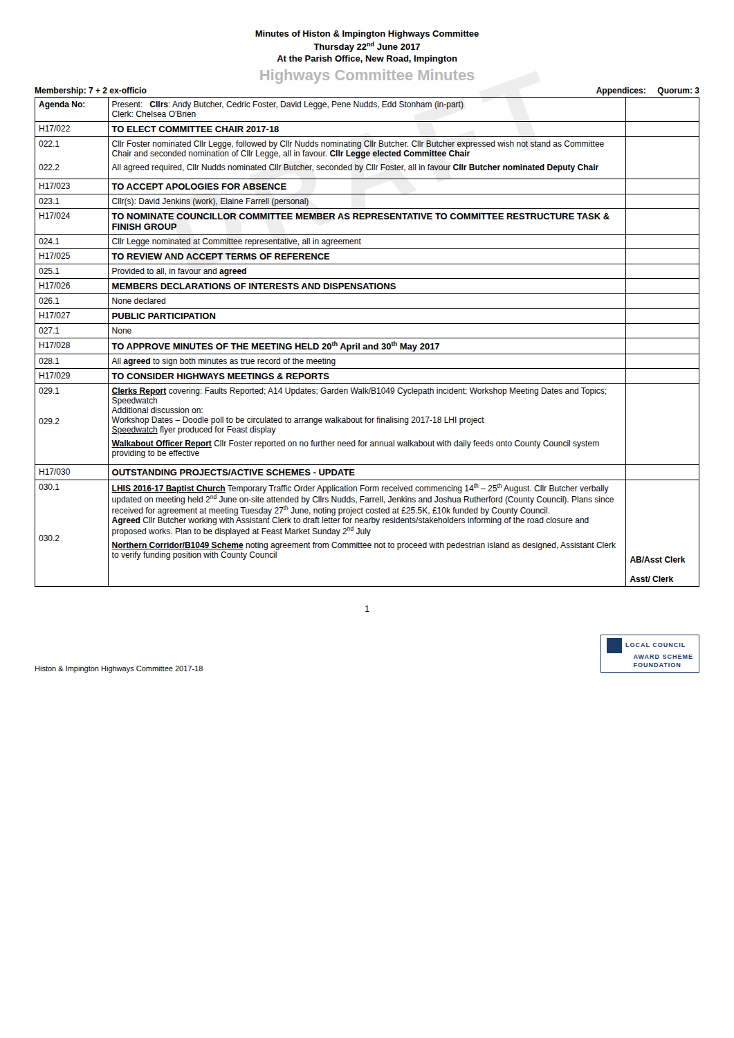DRAFT
Minutes of Histon & Impington Highways Committee
Thursday 22nd June 2017
At the Parish Office, New Road, Impington
Highways Committee Minutes
Membership: 7 + 2 ex-officio
Appendices: Quorum: 3
| Agenda No: | Present: Cllrs : Andy Butcher, Cedric Foster, David Legge, Pene Nudds, Edd Stonham (in-part) Clerk: Chelsea O'Brien | |
| H17/022 | TO ELECT COMMITTEE CHAIR 2017-18 | |
| 022.1 022.2 | Cllr Foster nominated Cllr Legge, followed by Cllr Nudds nominating Cllr Butcher. Cllr Butcher expressed wish not stand as Committee Chair and seconded nomination of Cllr Legge, all in favour. Cllr Legge elected Committee Chair All agreed required, Cllr Nudds nominated Cllr Butcher, seconded by Cllr Foster, all in favour Cllr Butcher nominated Deputy Chair | |
| H17/023 | TO ACCEPT APOLOGIES FOR ABSENCE | |
| 023.1 | Cllr(s): David Jenkins (work), Elaine Farrell (personal) | |
| H17/024 | TO NOMINATE COUNCILLOR COMMITTEE MEMBER AS REPRESENTATIVE TO COMMITTEE RESTRUCTURE TASK & FINISH GROUP | |
| 024.1 | Cllr Legge nominated at Committee representative, all in agreement | |
| H17/025 | TO REVIEW AND ACCEPT TERMS OF REFERENCE | |
| 025.1 | Provided to all, in favour and agreed | |
| H17/026 | MEMBERS DECLARATIONS OF INTERESTS AND DISPENSATIONS | |
| 026.1 | None declared | |
| H17/027 | PUBLIC PARTICIPATION | |
| 027.1 | None | |
| H17/028 | TO APPROVE MINUTES OF THE MEETING HELD 20 th April and 30 th May 2017 | |
| 028.1 | All agreed to sign both minutes as true record of the meeting | |
| H17/029 | TO CONSIDER HIGHWAYS MEETINGS & REPORTS | |
| 029.1 029.2 | Clerks Report covering: Faults Reported; A14 Updates; Garden Walk/B1049 Cyclepath incident; Workshop Meeting Dates and Topics; Speedwatch Additional discussion on: Workshop Dates – Doodle poll to be circulated to arrange walkabout for finalising 2017-18 LHI project Speedwatch flyer produced for Feast display Walkabout Officer Report Cllr Foster reported on no further need for annual walkabout with daily feeds onto County Council system providing to be effective | |
| H17/030 | OUTSTANDING PROJECTS/ACTIVE SCHEMES - UPDATE | |
| 030.1 030.2 | LHIS 2016-17 Baptist Church Temporary Traffic Order Application Form received commencing 14 th – 25 th August. Cllr Butcher verbally updated on meeting held 2 nd June on-site attended by Cllrs Nudds, Farrell, Jenkins and Joshua Rutherford (County Council). Plans since received for agreement at meeting Tuesday 27 th June, noting project costed at £25.5K, £10k funded by County Council. Agreed Cllr Butcher working with Assistant Clerk to draft letter for nearby residents/stakeholders informing of the road closure and proposed works. Plan to be displayed at Feast Market Sunday 2 nd July Northern Corridor/B1049 Scheme noting agreement from Committee not to proceed with pedestrian island as designed, Assistant Clerk to verify funding position with County Council | AB/Asst Clerk Asst/ Clerk |
1
Histon & Impington Highways Committee 2017-18
LOCAL COUNCIL
AWARD SCHEME
FOUNDATION